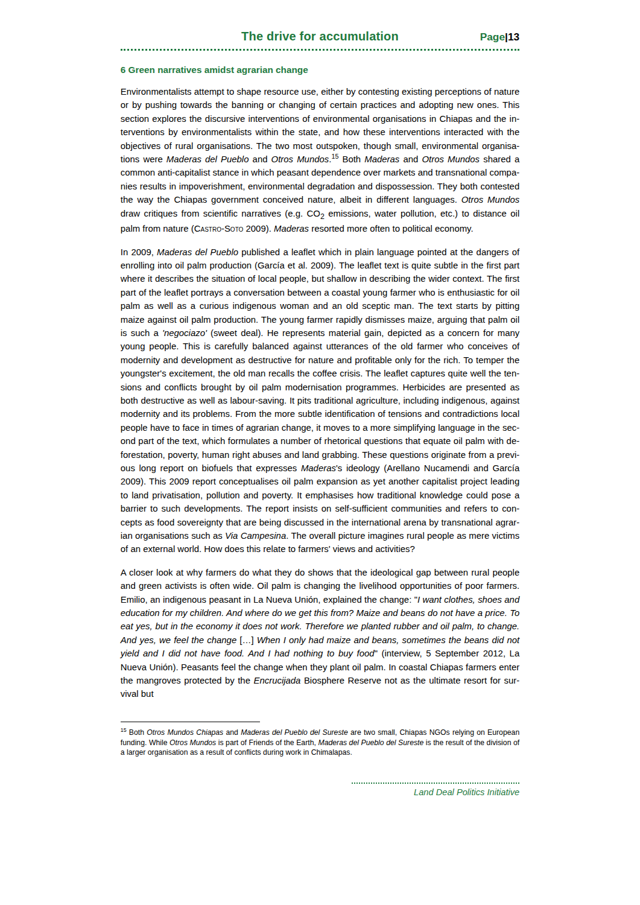The drive for accumulation
Page|13
6 Green narratives amidst agrarian change
Environmentalists attempt to shape resource use, either by contesting existing perceptions of nature or by pushing towards the banning or changing of certain practices and adopting new ones. This section explores the discursive interventions of environmental organisations in Chiapas and the interventions by environmentalists within the state, and how these interventions interacted with the objectives of rural organisations. The two most outspoken, though small, environmental organisations were Maderas del Pueblo and Otros Mundos.15 Both Maderas and Otros Mundos shared a common anti-capitalist stance in which peasant dependence over markets and transnational companies results in impoverishment, environmental degradation and dispossession. They both contested the way the Chiapas government conceived nature, albeit in different languages. Otros Mundos draw critiques from scientific narratives (e.g. CO2 emissions, water pollution, etc.) to distance oil palm from nature (Castro-Soto 2009). Maderas resorted more often to political economy.
In 2009, Maderas del Pueblo published a leaflet which in plain language pointed at the dangers of enrolling into oil palm production (García et al. 2009). The leaflet text is quite subtle in the first part where it describes the situation of local people, but shallow in describing the wider context. The first part of the leaflet portrays a conversation between a coastal young farmer who is enthusiastic for oil palm as well as a curious indigenous woman and an old sceptic man. The text starts by pitting maize against oil palm production. The young farmer rapidly dismisses maize, arguing that palm oil is such a 'negociazo' (sweet deal). He represents material gain, depicted as a concern for many young people. This is carefully balanced against utterances of the old farmer who conceives of modernity and development as destructive for nature and profitable only for the rich. To temper the youngster's excitement, the old man recalls the coffee crisis. The leaflet captures quite well the tensions and conflicts brought by oil palm modernisation programmes. Herbicides are presented as both destructive as well as labour-saving. It pits traditional agriculture, including indigenous, against modernity and its problems. From the more subtle identification of tensions and contradictions local people have to face in times of agrarian change, it moves to a more simplifying language in the second part of the text, which formulates a number of rhetorical questions that equate oil palm with deforestation, poverty, human right abuses and land grabbing. These questions originate from a previous long report on biofuels that expresses Maderas's ideology (Arellano Nucamendi and García 2009). This 2009 report conceptualises oil palm expansion as yet another capitalist project leading to land privatisation, pollution and poverty. It emphasises how traditional knowledge could pose a barrier to such developments. The report insists on self-sufficient communities and refers to concepts as food sovereignty that are being discussed in the international arena by transnational agrarian organisations such as Via Campesina. The overall picture imagines rural people as mere victims of an external world. How does this relate to farmers' views and activities?
A closer look at why farmers do what they do shows that the ideological gap between rural people and green activists is often wide. Oil palm is changing the livelihood opportunities of poor farmers. Emilio, an indigenous peasant in La Nueva Unión, explained the change: "I want clothes, shoes and education for my children. And where do we get this from? Maize and beans do not have a price. To eat yes, but in the economy it does not work. Therefore we planted rubber and oil palm, to change. And yes, we feel the change […] When I only had maize and beans, sometimes the beans did not yield and I did not have food. And I had nothing to buy food" (interview, 5 September 2012, La Nueva Unión). Peasants feel the change when they plant oil palm. In coastal Chiapas farmers enter the mangroves protected by the Encrucijada Biosphere Reserve not as the ultimate resort for survival but
15 Both Otros Mundos Chiapas and Maderas del Pueblo del Sureste are two small, Chiapas NGOs relying on European funding. While Otros Mundos is part of Friends of the Earth, Maderas del Pueblo del Sureste is the result of the division of a larger organisation as a result of conflicts during work in Chimalapas.
Land Deal Politics Initiative